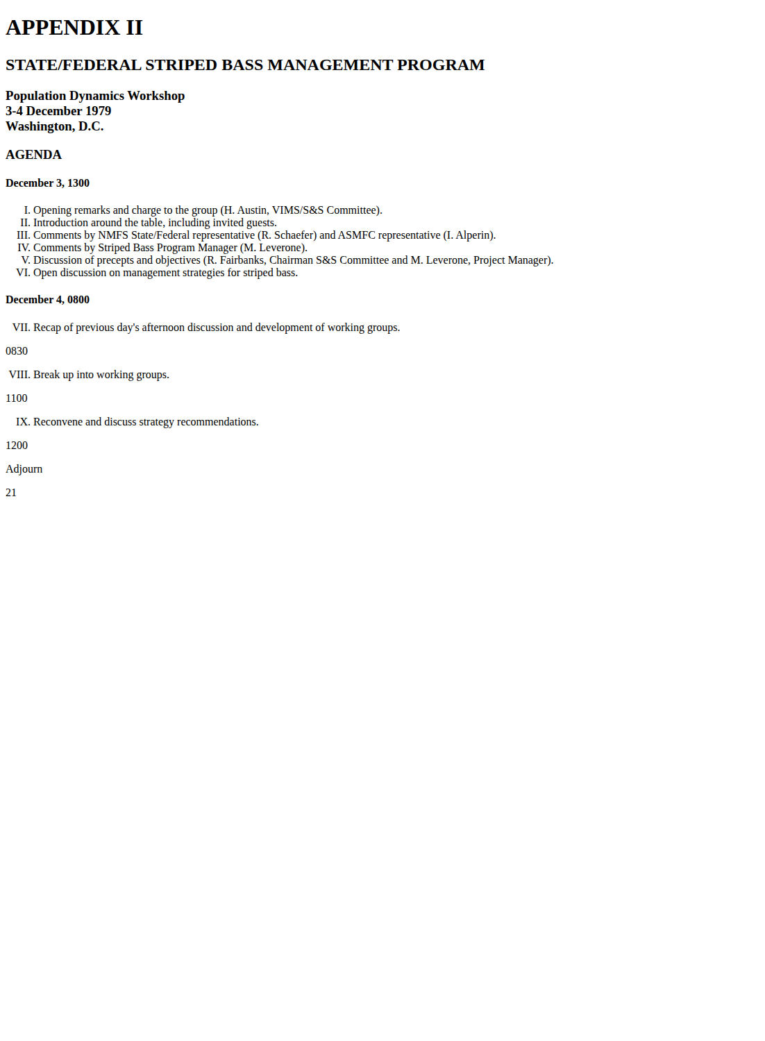APPENDIX II
STATE/FEDERAL STRIPED BASS MANAGEMENT PROGRAM
Population Dynamics Workshop
3-4 December 1979
Washington, D.C.
AGENDA
December 3, 1300
Opening remarks and charge to the group (H. Austin, VIMS/S&S Committee).
Introduction around the table, including invited guests.
Comments by NMFS State/Federal representative (R. Schaefer) and ASMFC representative (I. Alperin).
Comments by Striped Bass Program Manager (M. Leverone).
Discussion of precepts and objectives (R. Fairbanks, Chairman S&S Committee and M. Leverone, Project Manager).
Open discussion on management strategies for striped bass.
December 4, 0800
Recap of previous day's afternoon discussion and development of working groups.
0830
Break up into working groups.
1100
Reconvene and discuss strategy recommendations.
1200
Adjourn
21